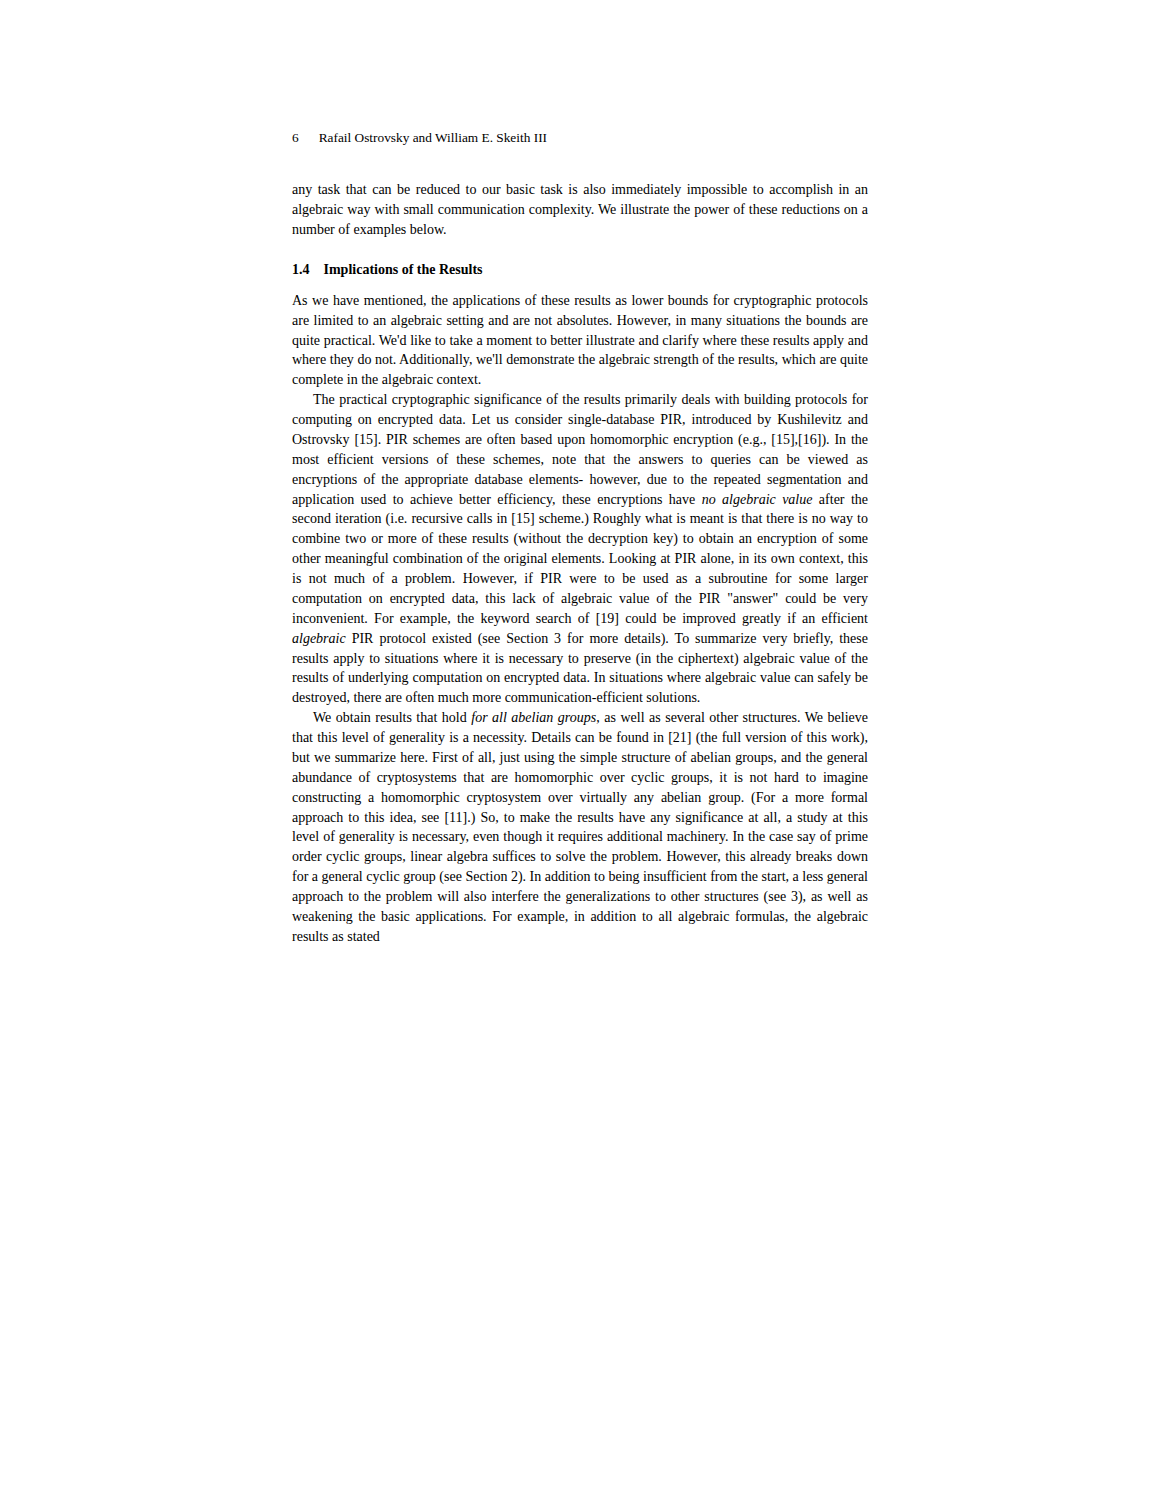6 Rafail Ostrovsky and William E. Skeith III
any task that can be reduced to our basic task is also immediately impossible to accomplish in an algebraic way with small communication complexity. We illustrate the power of these reductions on a number of examples below.
1.4 Implications of the Results
As we have mentioned, the applications of these results as lower bounds for cryptographic protocols are limited to an algebraic setting and are not absolutes. However, in many situations the bounds are quite practical. We'd like to take a moment to better illustrate and clarify where these results apply and where they do not. Additionally, we'll demonstrate the algebraic strength of the results, which are quite complete in the algebraic context.
The practical cryptographic significance of the results primarily deals with building protocols for computing on encrypted data. Let us consider single-database PIR, introduced by Kushilevitz and Ostrovsky [15]. PIR schemes are often based upon homomorphic encryption (e.g., [15],[16]). In the most efficient versions of these schemes, note that the answers to queries can be viewed as encryptions of the appropriate database elements- however, due to the repeated segmentation and application used to achieve better efficiency, these encryptions have no algebraic value after the second iteration (i.e. recursive calls in [15] scheme.) Roughly what is meant is that there is no way to combine two or more of these results (without the decryption key) to obtain an encryption of some other meaningful combination of the original elements. Looking at PIR alone, in its own context, this is not much of a problem. However, if PIR were to be used as a subroutine for some larger computation on encrypted data, this lack of algebraic value of the PIR "answer" could be very inconvenient. For example, the keyword search of [19] could be improved greatly if an efficient algebraic PIR protocol existed (see Section 3 for more details). To summarize very briefly, these results apply to situations where it is necessary to preserve (in the ciphertext) algebraic value of the results of underlying computation on encrypted data. In situations where algebraic value can safely be destroyed, there are often much more communication-efficient solutions.
We obtain results that hold for all abelian groups, as well as several other structures. We believe that this level of generality is a necessity. Details can be found in [21] (the full version of this work), but we summarize here. First of all, just using the simple structure of abelian groups, and the general abundance of cryptosystems that are homomorphic over cyclic groups, it is not hard to imagine constructing a homomorphic cryptosystem over virtually any abelian group. (For a more formal approach to this idea, see [11].) So, to make the results have any significance at all, a study at this level of generality is necessary, even though it requires additional machinery. In the case say of prime order cyclic groups, linear algebra suffices to solve the problem. However, this already breaks down for a general cyclic group (see Section 2). In addition to being insufficient from the start, a less general approach to the problem will also interfere the generalizations to other structures (see 3), as well as weakening the basic applications. For example, in addition to all algebraic formulas, the algebraic results as stated